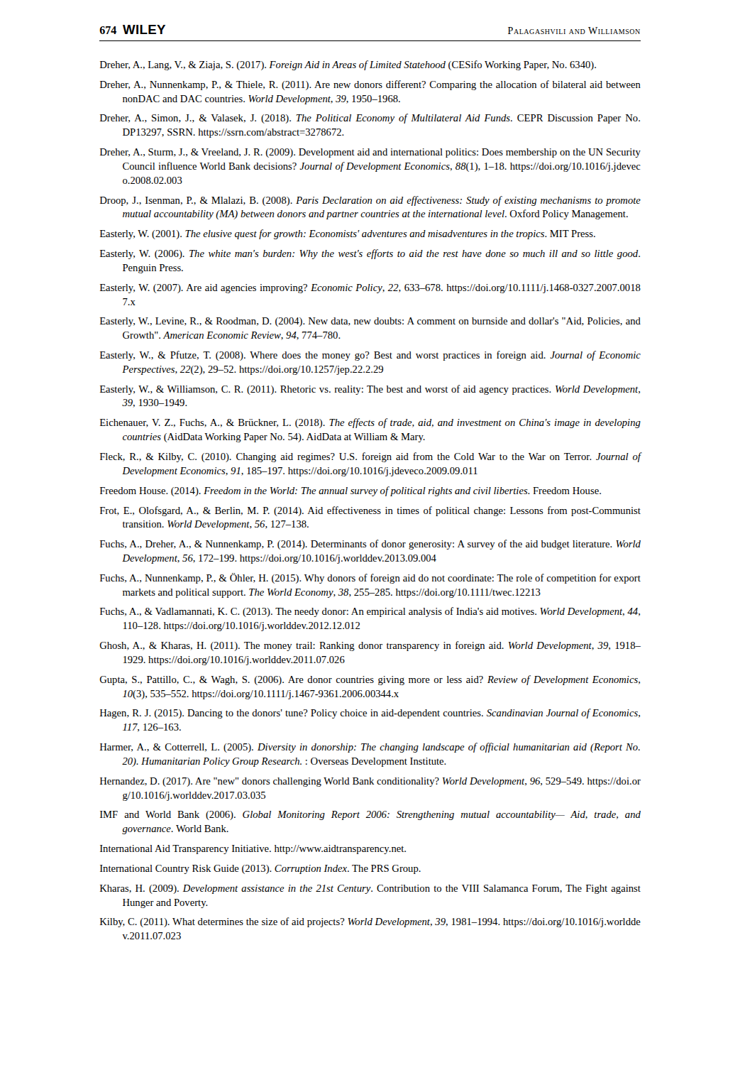674 WILEY Palagashvili and Williamson
Dreher, A., Lang, V., & Ziaja, S. (2017). Foreign Aid in Areas of Limited Statehood (CESifo Working Paper, No. 6340).
Dreher, A., Nunnenkamp, P., & Thiele, R. (2011). Are new donors different? Comparing the allocation of bilateral aid between nonDAC and DAC countries. World Development, 39, 1950–1968.
Dreher, A., Simon, J., & Valasek, J. (2018). The Political Economy of Multilateral Aid Funds. CEPR Discussion Paper No. DP13297, SSRN. https://ssrn.com/abstract=3278672.
Dreher, A., Sturm, J., & Vreeland, J. R. (2009). Development aid and international politics: Does membership on the UN Security Council influence World Bank decisions? Journal of Development Economics, 88(1), 1–18. https://doi.org/10.1016/j.jdeveco.2008.02.003
Droop, J., Isenman, P., & Mlalazi, B. (2008). Paris Declaration on aid effectiveness: Study of existing mechanisms to promote mutual accountability (MA) between donors and partner countries at the international level. Oxford Policy Management.
Easterly, W. (2001). The elusive quest for growth: Economists' adventures and misadventures in the tropics. MIT Press.
Easterly, W. (2006). The white man's burden: Why the west's efforts to aid the rest have done so much ill and so little good. Penguin Press.
Easterly, W. (2007). Are aid agencies improving? Economic Policy, 22, 633–678. https://doi.org/10.1111/j.1468-0327.2007.00187.x
Easterly, W., Levine, R., & Roodman, D. (2004). New data, new doubts: A comment on burnside and dollar's "Aid, Policies, and Growth". American Economic Review, 94, 774–780.
Easterly, W., & Pfutze, T. (2008). Where does the money go? Best and worst practices in foreign aid. Journal of Economic Perspectives, 22(2), 29–52. https://doi.org/10.1257/jep.22.2.29
Easterly, W., & Williamson, C. R. (2011). Rhetoric vs. reality: The best and worst of aid agency practices. World Development, 39, 1930–1949.
Eichenauer, V. Z., Fuchs, A., & Brückner, L. (2018). The effects of trade, aid, and investment on China's image in developing countries (AidData Working Paper No. 54). AidData at William & Mary.
Fleck, R., & Kilby, C. (2010). Changing aid regimes? U.S. foreign aid from the Cold War to the War on Terror. Journal of Development Economics, 91, 185–197. https://doi.org/10.1016/j.jdeveco.2009.09.011
Freedom House. (2014). Freedom in the World: The annual survey of political rights and civil liberties. Freedom House.
Frot, E., Olofsgard, A., & Berlin, M. P. (2014). Aid effectiveness in times of political change: Lessons from post-Communist transition. World Development, 56, 127–138.
Fuchs, A., Dreher, A., & Nunnenkamp, P. (2014). Determinants of donor generosity: A survey of the aid budget literature. World Development, 56, 172–199. https://doi.org/10.1016/j.worlddev.2013.09.004
Fuchs, A., Nunnenkamp, P., & Öhler, H. (2015). Why donors of foreign aid do not coordinate: The role of competition for export markets and political support. The World Economy, 38, 255–285. https://doi.org/10.1111/twec.12213
Fuchs, A., & Vadlamannati, K. C. (2013). The needy donor: An empirical analysis of India's aid motives. World Development, 44, 110–128. https://doi.org/10.1016/j.worlddev.2012.12.012
Ghosh, A., & Kharas, H. (2011). The money trail: Ranking donor transparency in foreign aid. World Development, 39, 1918–1929. https://doi.org/10.1016/j.worlddev.2011.07.026
Gupta, S., Pattillo, C., & Wagh, S. (2006). Are donor countries giving more or less aid? Review of Development Economics, 10(3), 535–552. https://doi.org/10.1111/j.1467-9361.2006.00344.x
Hagen, R. J. (2015). Dancing to the donors' tune? Policy choice in aid-dependent countries. Scandinavian Journal of Economics, 117, 126–163.
Harmer, A., & Cotterrell, L. (2005). Diversity in donorship: The changing landscape of official humanitarian aid (Report No. 20). Humanitarian Policy Group Research. : Overseas Development Institute.
Hernandez, D. (2017). Are "new" donors challenging World Bank conditionality? World Development, 96, 529–549. https://doi.org/10.1016/j.worlddev.2017.03.035
IMF and World Bank (2006). Global Monitoring Report 2006: Strengthening mutual accountability— Aid, trade, and governance. World Bank.
International Aid Transparency Initiative. http://www.aidtransparency.net.
International Country Risk Guide (2013). Corruption Index. The PRS Group.
Kharas, H. (2009). Development assistance in the 21st Century. Contribution to the VIII Salamanca Forum, The Fight against Hunger and Poverty.
Kilby, C. (2011). What determines the size of aid projects? World Development, 39, 1981–1994. https://doi.org/10.1016/j.worlddev.2011.07.023